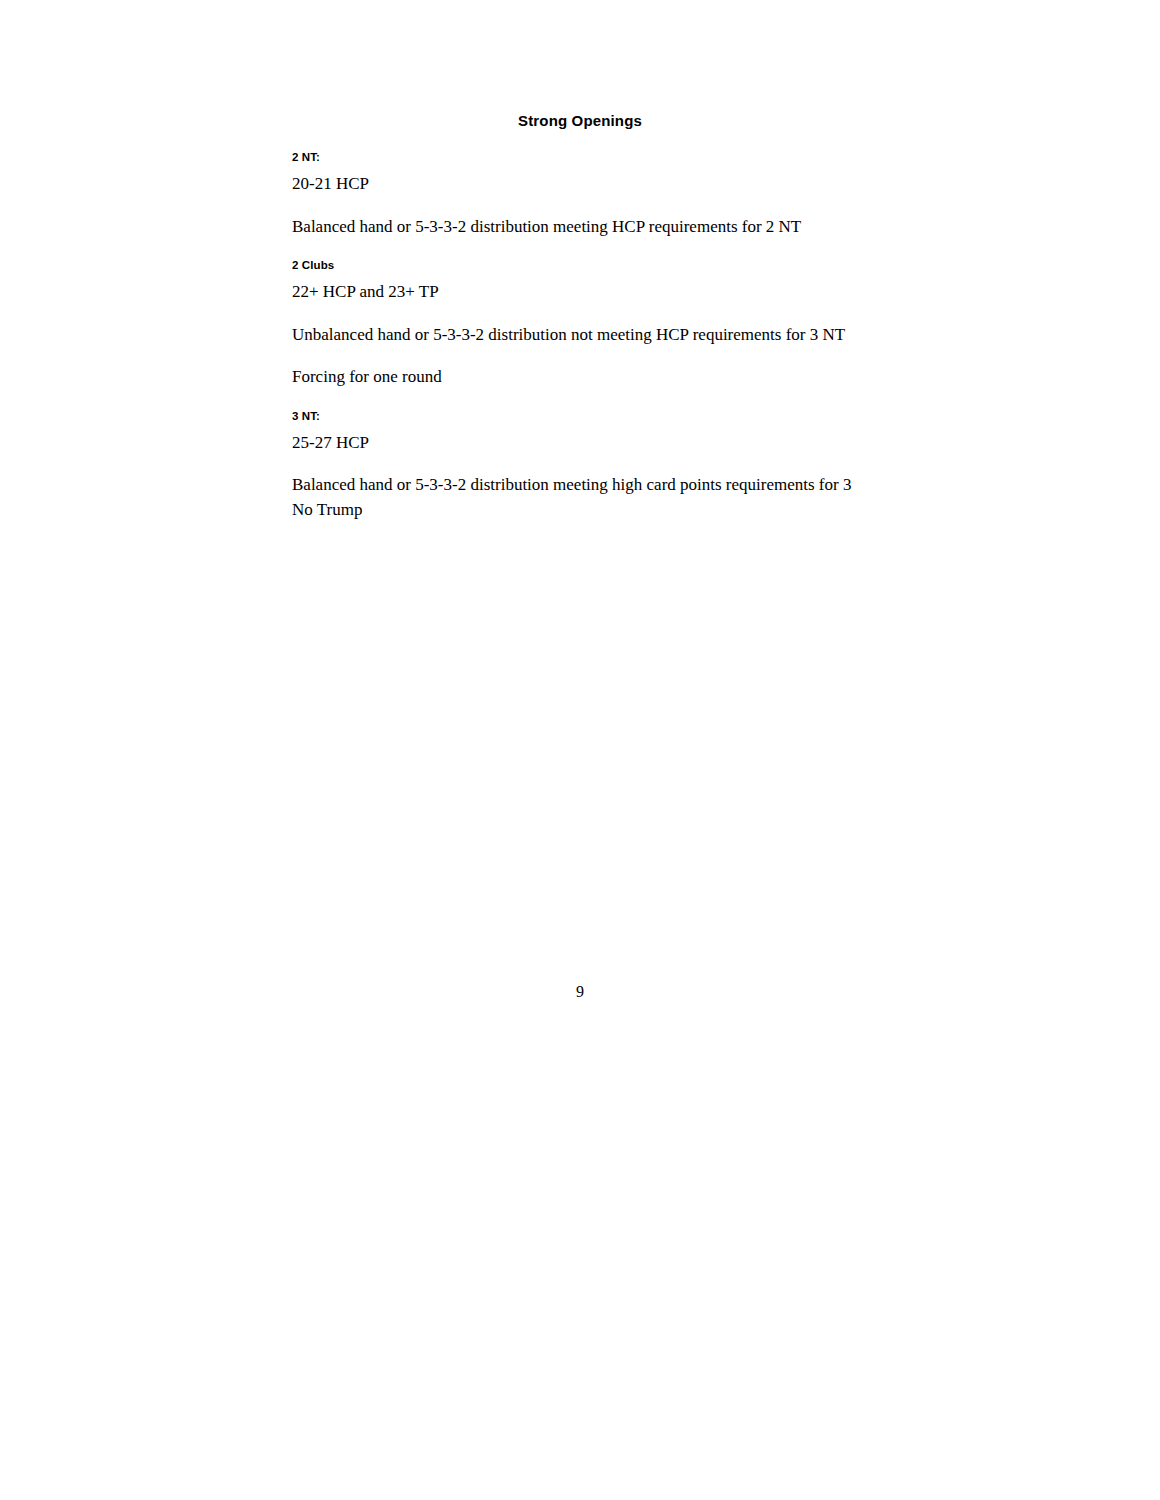Strong Openings
2 NT:
20-21 HCP
Balanced hand or 5-3-3-2 distribution meeting HCP requirements for 2 NT
2 Clubs
22+ HCP and 23+ TP
Unbalanced hand or 5-3-3-2 distribution not meeting HCP requirements for 3 NT
Forcing for one round
3 NT:
25-27 HCP
Balanced hand or 5-3-3-2 distribution meeting high card points requirements for 3 No Trump
9